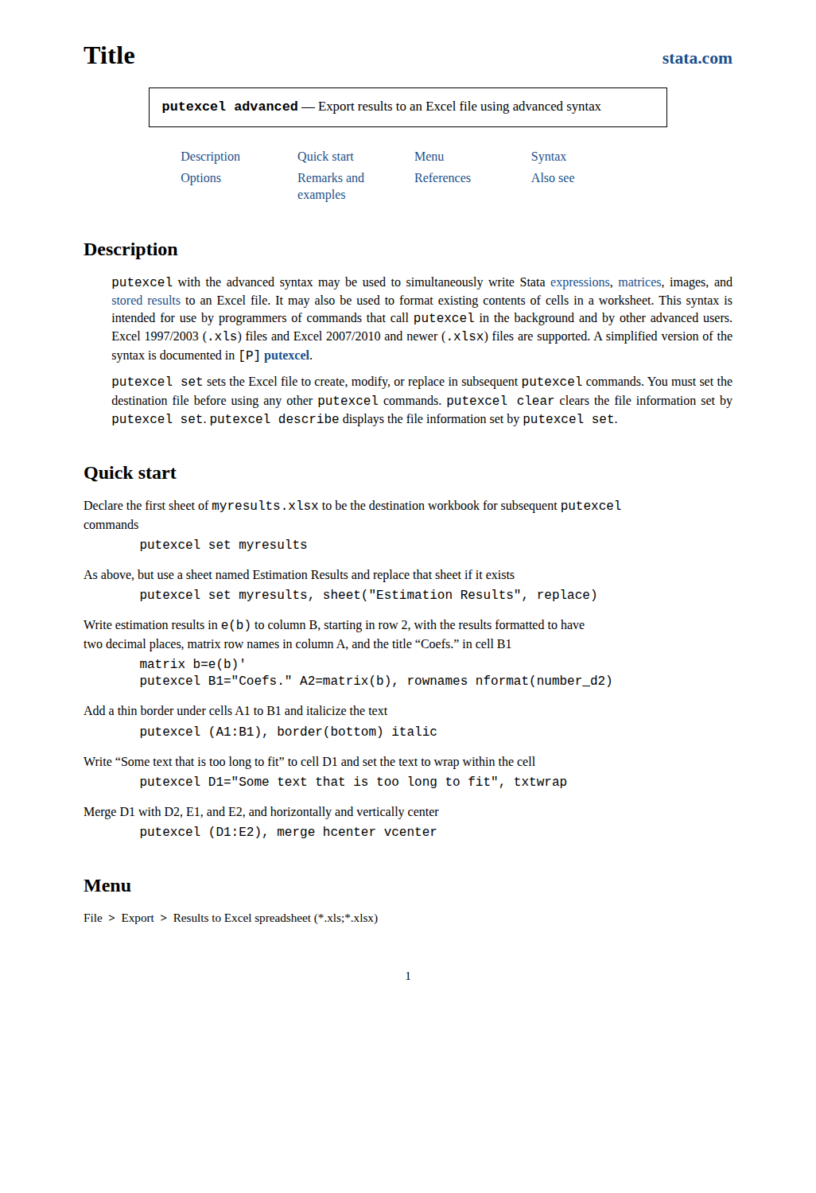Title stata.com
putexcel advanced — Export results to an Excel file using advanced syntax
| Description | Quick start | Menu | Syntax |
| Options | Remarks and examples | References | Also see |
Description
putexcel with the advanced syntax may be used to simultaneously write Stata expressions, matrices, images, and stored results to an Excel file. It may also be used to format existing contents of cells in a worksheet. This syntax is intended for use by programmers of commands that call putexcel in the background and by other advanced users. Excel 1997/2003 (.xls) files and Excel 2007/2010 and newer (.xlsx) files are supported. A simplified version of the syntax is documented in [P] putexcel.
putexcel set sets the Excel file to create, modify, or replace in subsequent putexcel commands. You must set the destination file before using any other putexcel commands. putexcel clear clears the file information set by putexcel set. putexcel describe displays the file information set by putexcel set.
Quick start
Declare the first sheet of myresults.xlsx to be the destination workbook for subsequent putexcel
commands
putexcel set myresults
As above, but use a sheet named Estimation Results and replace that sheet if it exists
putexcel set myresults, sheet("Estimation Results", replace)
Write estimation results in e(b) to column B, starting in row 2, with the results formatted to have
two decimal places, matrix row names in column A, and the title “Coefs.” in cell B1
matrix b=e(b)' putexcel B1="Coefs." A2=matrix(b), rownames nformat(number_d2)
Add a thin border under cells A1 to B1 and italicize the text
putexcel (A1:B1), border(bottom) italic
Write “Some text that is too long to fit” to cell D1 and set the text to wrap within the cell
putexcel D1="Some text that is too long to fit", txtwrap
Merge D1 with D2, E1, and E2, and horizontally and vertically center
putexcel (D1:E2), merge hcenter vcenter
Menu
File > Export > Results to Excel spreadsheet (*.xls;*.xlsx)
1